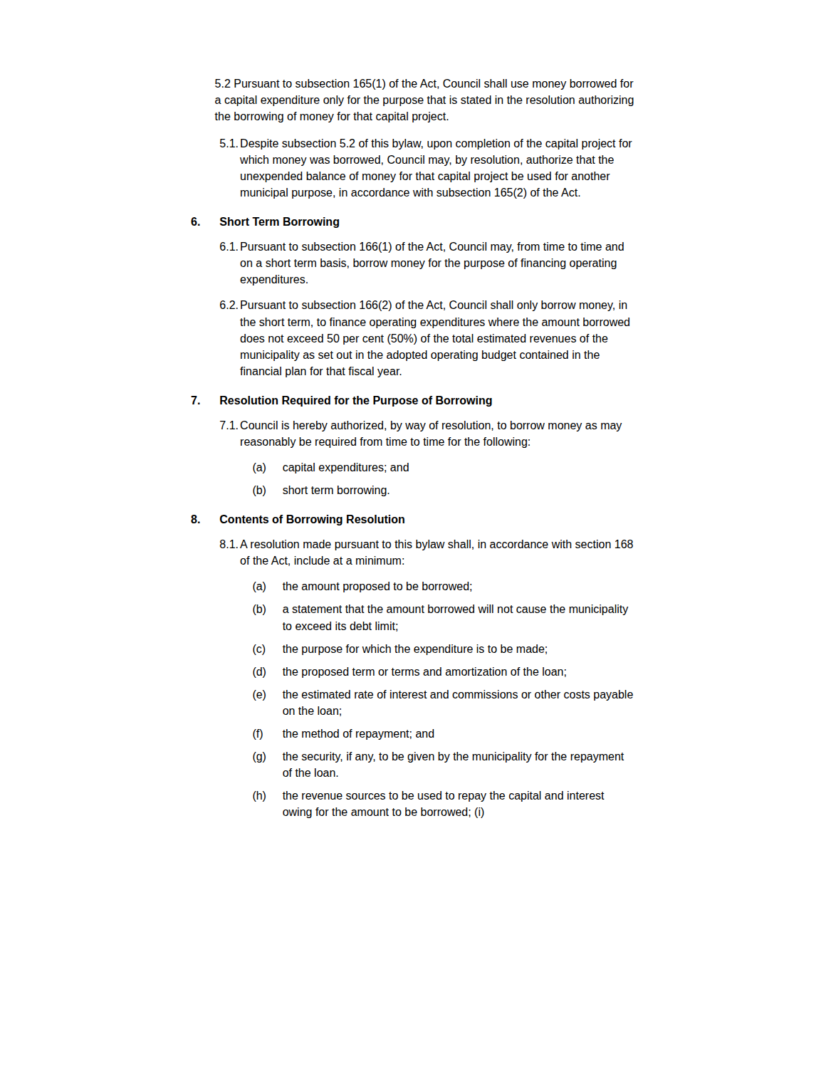5.2 Pursuant to subsection 165(1) of the Act, Council shall use money borrowed for a capital expenditure only for the purpose that is stated in the resolution authorizing the borrowing of money for that capital project.
5.1.
Despite subsection 5.2 of this bylaw, upon completion of the capital project for which money was borrowed, Council may, by resolution, authorize that the unexpended balance of money for that capital project be used for another municipal purpose, in accordance with subsection 165(2) of the Act.
6.
Short Term Borrowing
6.1.
Pursuant to subsection 166(1) of the Act, Council may, from time to time and on a short term basis, borrow money for the purpose of financing operating expenditures.
6.2.
Pursuant to subsection 166(2) of the Act, Council shall only borrow money, in the short term, to finance operating expenditures where the amount borrowed does not exceed 50 per cent (50%) of the total estimated revenues of the municipality as set out in the adopted operating budget contained in the financial plan for that fiscal year.
7.
Resolution Required for the Purpose of Borrowing
7.1.
Council is hereby authorized, by way of resolution, to borrow money as may reasonably be required from time to time for the following:
(a)
capital expenditures; and
(b)
short term borrowing.
8.
Contents of Borrowing Resolution
8.1.
A resolution made pursuant to this bylaw shall, in accordance with section 168 of the Act, include at a minimum:
(a)
the amount proposed to be borrowed;
(b)
a statement that the amount borrowed will not cause the municipality to exceed its debt limit;
(c)
the purpose for which the expenditure is to be made;
(d)
the proposed term or terms and amortization of the loan;
(e)
the estimated rate of interest and commissions or other costs payable on the loan;
(f)
the method of repayment; and
(g)
the security, if any, to be given by the municipality for the repayment of the loan.
(h)
the revenue sources to be used to repay the capital and interest owing for the amount to be borrowed; (i)